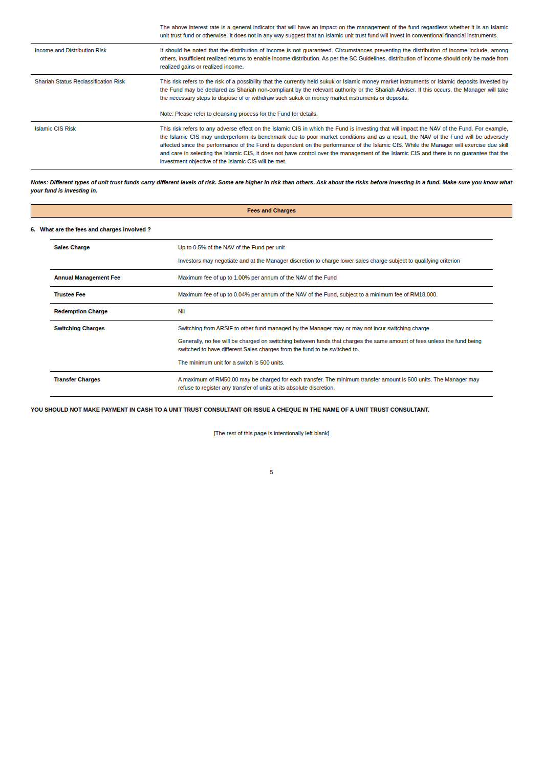| | The above interest rate is a general indicator that will have an impact on the management of the fund regardless whether it is an Islamic unit trust fund or otherwise. It does not in any way suggest that an Islamic unit trust fund will invest in conventional financial instruments. |
| Income and Distribution Risk | It should be noted that the distribution of income is not guaranteed. Circumstances preventing the distribution of income include, among others, insufficient realized returns to enable income distribution. As per the SC Guidelines, distribution of income should only be made from realized gains or realized income. |
| Shariah Status Reclassification Risk | This risk refers to the risk of a possibility that the currently held sukuk or Islamic money market instruments or Islamic deposits invested by the Fund may be declared as Shariah non-compliant by the relevant authority or the Shariah Adviser. If this occurs, the Manager will take the necessary steps to dispose of or withdraw such sukuk or money market instruments or deposits. Note: Please refer to cleansing process for the Fund for details. |
| Islamic CIS Risk | This risk refers to any adverse effect on the Islamic CIS in which the Fund is investing that will impact the NAV of the Fund. For example, the Islamic CIS may underperform its benchmark due to poor market conditions and as a result, the NAV of the Fund will be adversely affected since the performance of the Fund is dependent on the performance of the Islamic CIS. While the Manager will exercise due skill and care in selecting the Islamic CIS, it does not have control over the management of the Islamic CIS and there is no guarantee that the investment objective of the Islamic CIS will be met. |
Notes: Different types of unit trust funds carry different levels of risk. Some are higher in risk than others. Ask about the risks before investing in a fund. Make sure you know what your fund is investing in.
Fees and Charges
6. What are the fees and charges involved ?
| Sales Charge | Up to 0.5% of the NAV of the Fund per unit Investors may negotiate and at the Manager discretion to charge lower sales charge subject to qualifying criterion |
| Annual Management Fee | Maximum fee of up to 1.00% per annum of the NAV of the Fund |
| Trustee Fee | Maximum fee of up to 0.04% per annum of the NAV of the Fund, subject to a minimum fee of RM18,000. |
| Redemption Charge | Nil |
| Switching Charges | Switching from ARSIF to other fund managed by the Manager may or may not incur switching charge. Generally, no fee will be charged on switching between funds that charges the same amount of fees unless the fund being switched to have different Sales charges from the fund to be switched to. The minimum unit for a switch is 500 units. |
| Transfer Charges | A maximum of RM50.00 may be charged for each transfer. The minimum transfer amount is 500 units. The Manager may refuse to register any transfer of units at its absolute discretion. |
YOU SHOULD NOT MAKE PAYMENT IN CASH TO A UNIT TRUST CONSULTANT OR ISSUE A CHEQUE IN THE NAME OF A UNIT TRUST CONSULTANT.
[The rest of this page is intentionally left blank]
5